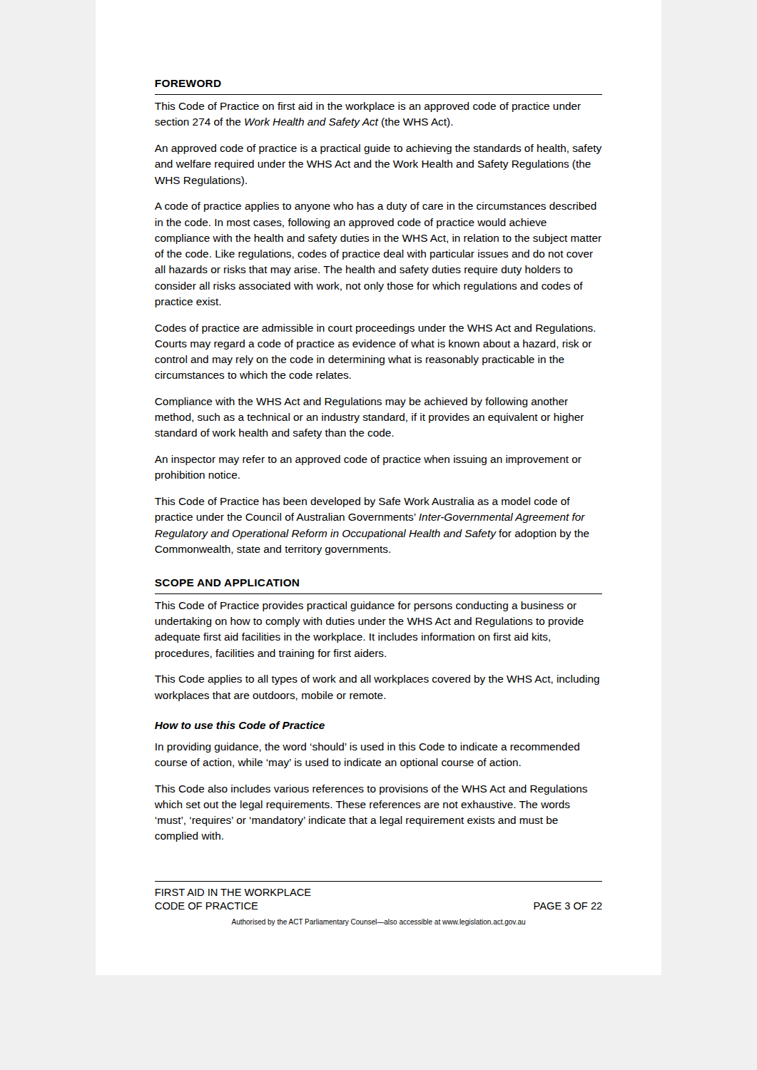FOREWORD
This Code of Practice on first aid in the workplace is an approved code of practice under section 274 of the Work Health and Safety Act (the WHS Act).
An approved code of practice is a practical guide to achieving the standards of health, safety and welfare required under the WHS Act and the Work Health and Safety Regulations (the WHS Regulations).
A code of practice applies to anyone who has a duty of care in the circumstances described in the code. In most cases, following an approved code of practice would achieve compliance with the health and safety duties in the WHS Act, in relation to the subject matter of the code. Like regulations, codes of practice deal with particular issues and do not cover all hazards or risks that may arise. The health and safety duties require duty holders to consider all risks associated with work, not only those for which regulations and codes of practice exist.
Codes of practice are admissible in court proceedings under the WHS Act and Regulations. Courts may regard a code of practice as evidence of what is known about a hazard, risk or control and may rely on the code in determining what is reasonably practicable in the circumstances to which the code relates.
Compliance with the WHS Act and Regulations may be achieved by following another method, such as a technical or an industry standard, if it provides an equivalent or higher standard of work health and safety than the code.
An inspector may refer to an approved code of practice when issuing an improvement or prohibition notice.
This Code of Practice has been developed by Safe Work Australia as a model code of practice under the Council of Australian Governments’ Inter-Governmental Agreement for Regulatory and Operational Reform in Occupational Health and Safety for adoption by the Commonwealth, state and territory governments.
SCOPE AND APPLICATION
This Code of Practice provides practical guidance for persons conducting a business or undertaking on how to comply with duties under the WHS Act and Regulations to provide adequate first aid facilities in the workplace. It includes information on first aid kits, procedures, facilities and training for first aiders.
This Code applies to all types of work and all workplaces covered by the WHS Act, including workplaces that are outdoors, mobile or remote.
How to use this Code of Practice
In providing guidance, the word ‘should’ is used in this Code to indicate a recommended course of action, while ‘may’ is used to indicate an optional course of action.
This Code also includes various references to provisions of the WHS Act and Regulations which set out the legal requirements. These references are not exhaustive. The words ‘must’, ‘requires’ or ‘mandatory’ indicate that a legal requirement exists and must be complied with.
FIRST AID IN THE WORKPLACE
CODE OF PRACTICE
PAGE 3 OF 22
Authorised by the ACT Parliamentary Counsel—also accessible at www.legislation.act.gov.au